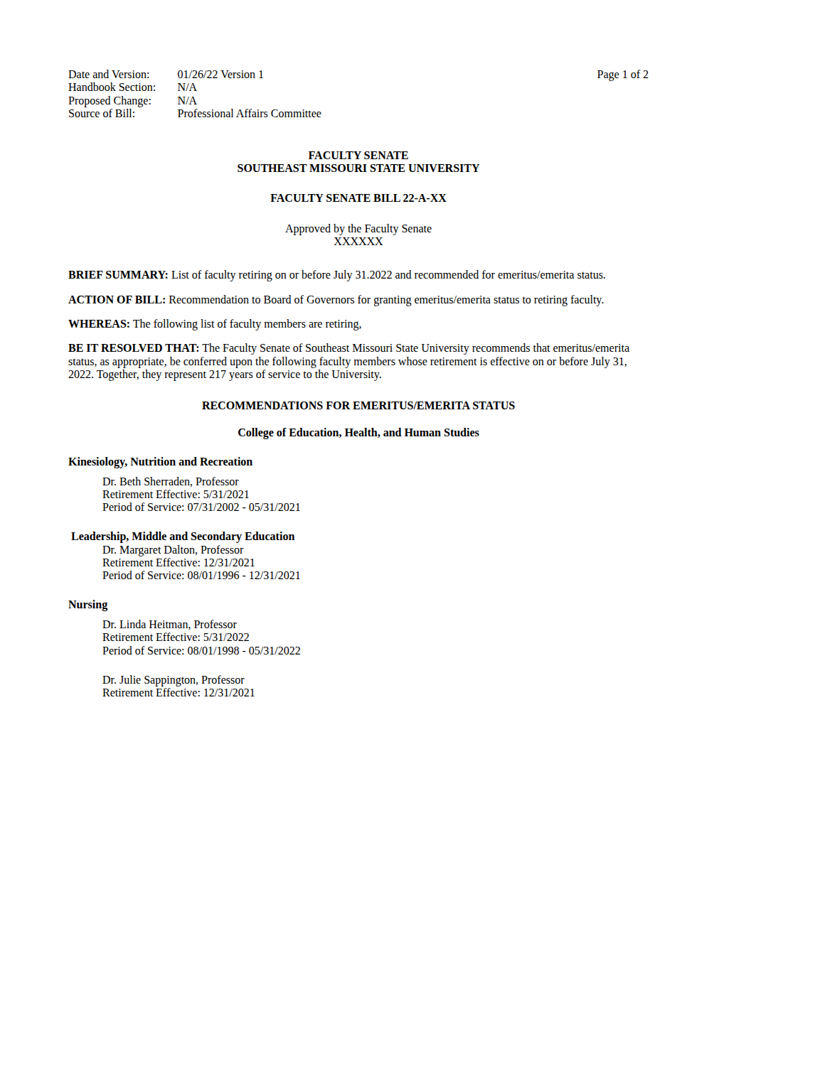| Date and Version: | 01/26/22 Version 1 | Page 1 of 2 |
| Handbook Section: | N/A | |
| Proposed Change: | N/A | |
| Source of Bill: | Professional Affairs Committee | |
FACULTY SENATE
SOUTHEAST MISSOURI STATE UNIVERSITY
FACULTY SENATE BILL 22-A-XX
Approved by the Faculty Senate
XXXXXX
BRIEF SUMMARY: List of faculty retiring on or before July 31.2022 and recommended for emeritus/emerita status.
ACTION OF BILL: Recommendation to Board of Governors for granting emeritus/emerita status to retiring faculty.
WHEREAS: The following list of faculty members are retiring,
BE IT RESOLVED THAT: The Faculty Senate of Southeast Missouri State University recommends that emeritus/emerita status, as appropriate, be conferred upon the following faculty members whose retirement is effective on or before July 31, 2022. Together, they represent 217 years of service to the University.
RECOMMENDATIONS FOR EMERITUS/EMERITA STATUS
College of Education, Health, and Human Studies
Kinesiology, Nutrition and Recreation
Dr. Beth Sherraden, Professor
Retirement Effective: 5/31/2021
Period of Service: 07/31/2002 - 05/31/2021
Leadership, Middle and Secondary Education
Dr. Margaret Dalton, Professor
Retirement Effective: 12/31/2021
Period of Service: 08/01/1996 - 12/31/2021
Nursing
Dr. Linda Heitman, Professor
Retirement Effective: 5/31/2022
Period of Service: 08/01/1998 - 05/31/2022
Dr. Julie Sappington, Professor
Retirement Effective: 12/31/2021